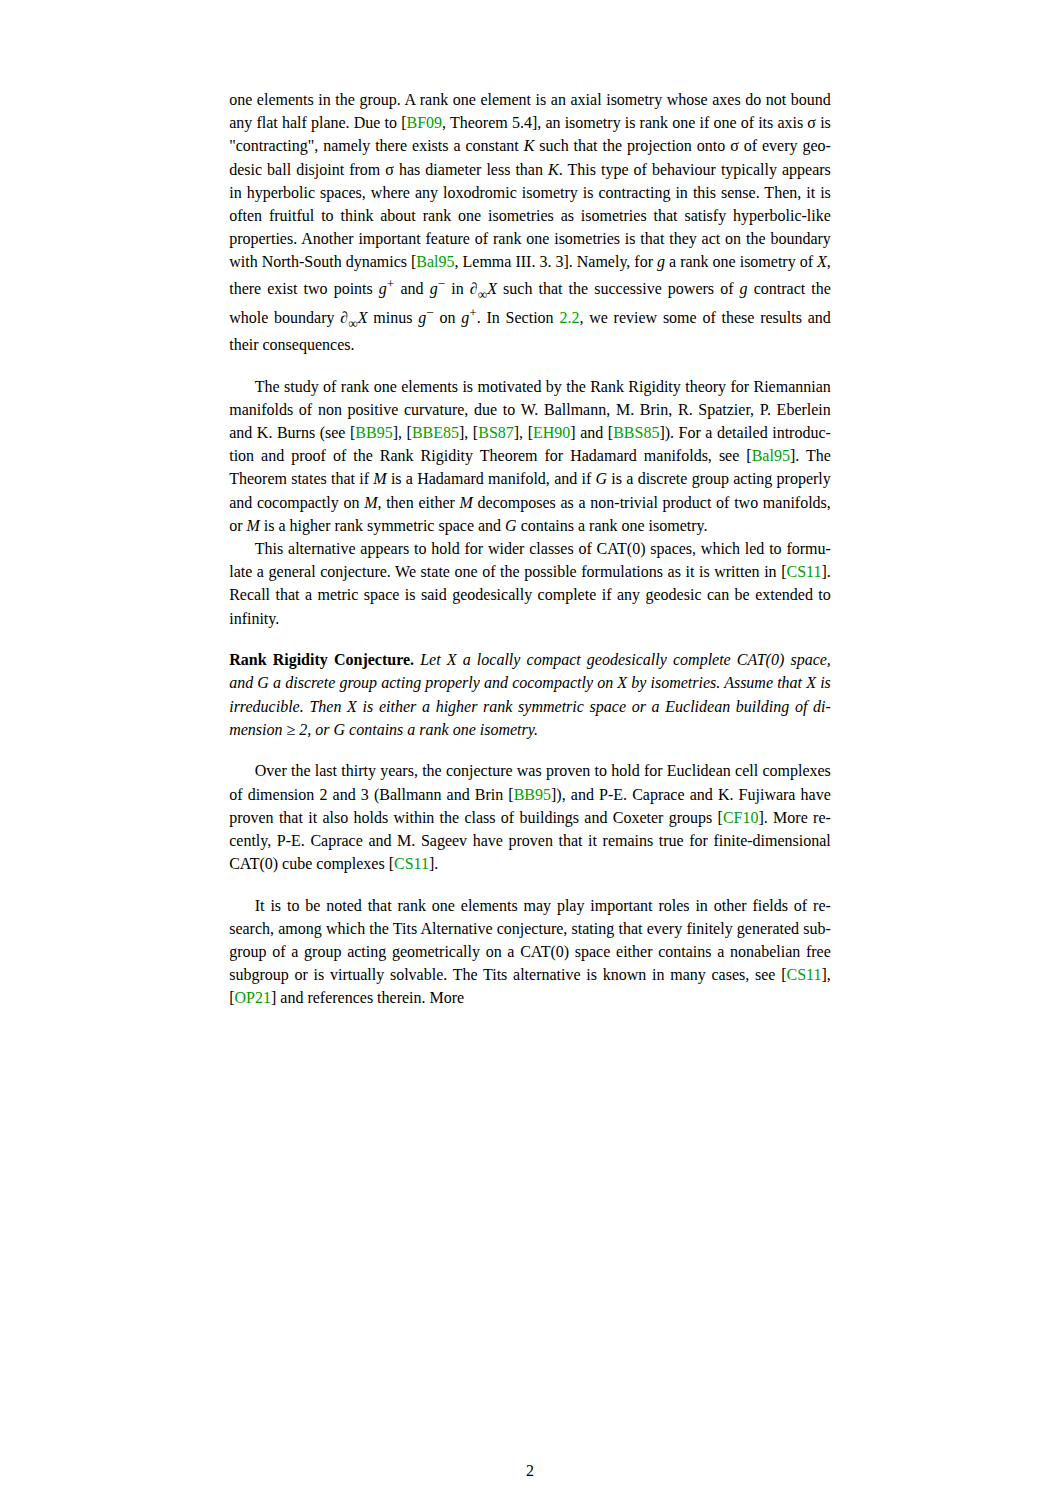one elements in the group. A rank one element is an axial isometry whose axes do not bound any flat half plane. Due to [BF09, Theorem 5.4], an isometry is rank one if one of its axis σ is "contracting", namely there exists a constant K such that the projection onto σ of every geodesic ball disjoint from σ has diameter less than K. This type of behaviour typically appears in hyperbolic spaces, where any loxodromic isometry is contracting in this sense. Then, it is often fruitful to think about rank one isometries as isometries that satisfy hyperbolic-like properties. Another important feature of rank one isometries is that they act on the boundary with North-South dynamics [Bal95, Lemma III. 3. 3]. Namely, for g a rank one isometry of X, there exist two points g+ and g− in ∂∞X such that the successive powers of g contract the whole boundary ∂∞X minus g− on g+. In Section 2.2, we review some of these results and their consequences.
The study of rank one elements is motivated by the Rank Rigidity theory for Riemannian manifolds of non positive curvature, due to W. Ballmann, M. Brin, R. Spatzier, P. Eberlein and K. Burns (see [BB95], [BBE85], [BS87], [EH90] and [BBS85]). For a detailed introduction and proof of the Rank Rigidity Theorem for Hadamard manifolds, see [Bal95]. The Theorem states that if M is a Hadamard manifold, and if G is a discrete group acting properly and cocompactly on M, then either M decomposes as a non-trivial product of two manifolds, or M is a higher rank symmetric space and G contains a rank one isometry.
This alternative appears to hold for wider classes of CAT(0) spaces, which led to formulate a general conjecture. We state one of the possible formulations as it is written in [CS11]. Recall that a metric space is said geodesically complete if any geodesic can be extended to infinity.
Rank Rigidity Conjecture. Let X a locally compact geodesically complete CAT(0) space, and G a discrete group acting properly and cocompactly on X by isometries. Assume that X is irreducible. Then X is either a higher rank symmetric space or a Euclidean building of dimension ≥ 2, or G contains a rank one isometry.
Over the last thirty years, the conjecture was proven to hold for Euclidean cell complexes of dimension 2 and 3 (Ballmann and Brin [BB95]), and P-E. Caprace and K. Fujiwara have proven that it also holds within the class of buildings and Coxeter groups [CF10]. More recently, P-E. Caprace and M. Sageev have proven that it remains true for finite-dimensional CAT(0) cube complexes [CS11].
It is to be noted that rank one elements may play important roles in other fields of research, among which the Tits Alternative conjecture, stating that every finitely generated subgroup of a group acting geometrically on a CAT(0) space either contains a nonabelian free subgroup or is virtually solvable. The Tits alternative is known in many cases, see [CS11], [OP21] and references therein. More
2